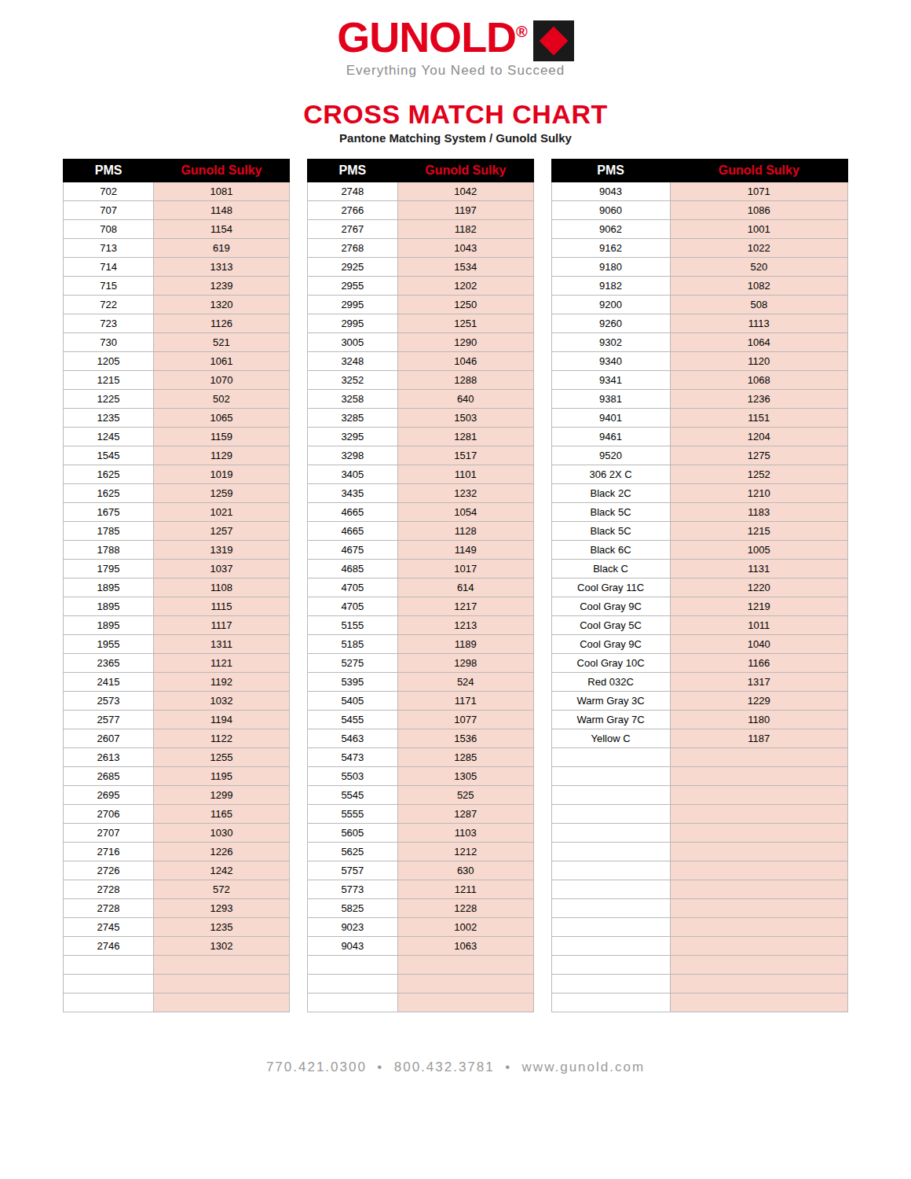GUNOLD®
Everything You Need to Succeed
CROSS MATCH CHART
Pantone Matching System / Gunold Sulky
| PMS | Gunold Sulky |
| --- | --- |
| 702 | 1081 |
| 707 | 1148 |
| 708 | 1154 |
| 713 | 619 |
| 714 | 1313 |
| 715 | 1239 |
| 722 | 1320 |
| 723 | 1126 |
| 730 | 521 |
| 1205 | 1061 |
| 1215 | 1070 |
| 1225 | 502 |
| 1235 | 1065 |
| 1245 | 1159 |
| 1545 | 1129 |
| 1625 | 1019 |
| 1625 | 1259 |
| 1675 | 1021 |
| 1785 | 1257 |
| 1788 | 1319 |
| 1795 | 1037 |
| 1895 | 1108 |
| 1895 | 1115 |
| 1895 | 1117 |
| 1955 | 1311 |
| 2365 | 1121 |
| 2415 | 1192 |
| 2573 | 1032 |
| 2577 | 1194 |
| 2607 | 1122 |
| 2613 | 1255 |
| 2685 | 1195 |
| 2695 | 1299 |
| 2706 | 1165 |
| 2707 | 1030 |
| 2716 | 1226 |
| 2726 | 1242 |
| 2728 | 572 |
| 2728 | 1293 |
| 2745 | 1235 |
| 2746 | 1302 |
| PMS | Gunold Sulky |
| --- | --- |
| 2748 | 1042 |
| 2766 | 1197 |
| 2767 | 1182 |
| 2768 | 1043 |
| 2925 | 1534 |
| 2955 | 1202 |
| 2995 | 1250 |
| 2995 | 1251 |
| 3005 | 1290 |
| 3248 | 1046 |
| 3252 | 1288 |
| 3258 | 640 |
| 3285 | 1503 |
| 3295 | 1281 |
| 3298 | 1517 |
| 3405 | 1101 |
| 3435 | 1232 |
| 4665 | 1054 |
| 4665 | 1128 |
| 4675 | 1149 |
| 4685 | 1017 |
| 4705 | 614 |
| 4705 | 1217 |
| 5155 | 1213 |
| 5185 | 1189 |
| 5275 | 1298 |
| 5395 | 524 |
| 5405 | 1171 |
| 5455 | 1077 |
| 5463 | 1536 |
| 5473 | 1285 |
| 5503 | 1305 |
| 5545 | 525 |
| 5555 | 1287 |
| 5605 | 1103 |
| 5625 | 1212 |
| 5757 | 630 |
| 5773 | 1211 |
| 5825 | 1228 |
| 9023 | 1002 |
| 9043 | 1063 |
| PMS | Gunold Sulky |
| --- | --- |
| 9043 | 1071 |
| 9060 | 1086 |
| 9062 | 1001 |
| 9162 | 1022 |
| 9180 | 520 |
| 9182 | 1082 |
| 9200 | 508 |
| 9260 | 1113 |
| 9302 | 1064 |
| 9340 | 1120 |
| 9341 | 1068 |
| 9381 | 1236 |
| 9401 | 1151 |
| 9461 | 1204 |
| 9520 | 1275 |
| 306 2X C | 1252 |
| Black 2C | 1210 |
| Black 5C | 1183 |
| Black 5C | 1215 |
| Black 6C | 1005 |
| Black C | 1131 |
| Cool Gray 11C | 1220 |
| Cool Gray 9C | 1219 |
| Cool Gray 5C | 1011 |
| Cool Gray 9C | 1040 |
| Cool Gray 10C | 1166 |
| Red 032C | 1317 |
| Warm Gray 3C | 1229 |
| Warm Gray 7C | 1180 |
| Yellow C | 1187 |
770.421.0300 • 800.432.3781 • www.gunold.com